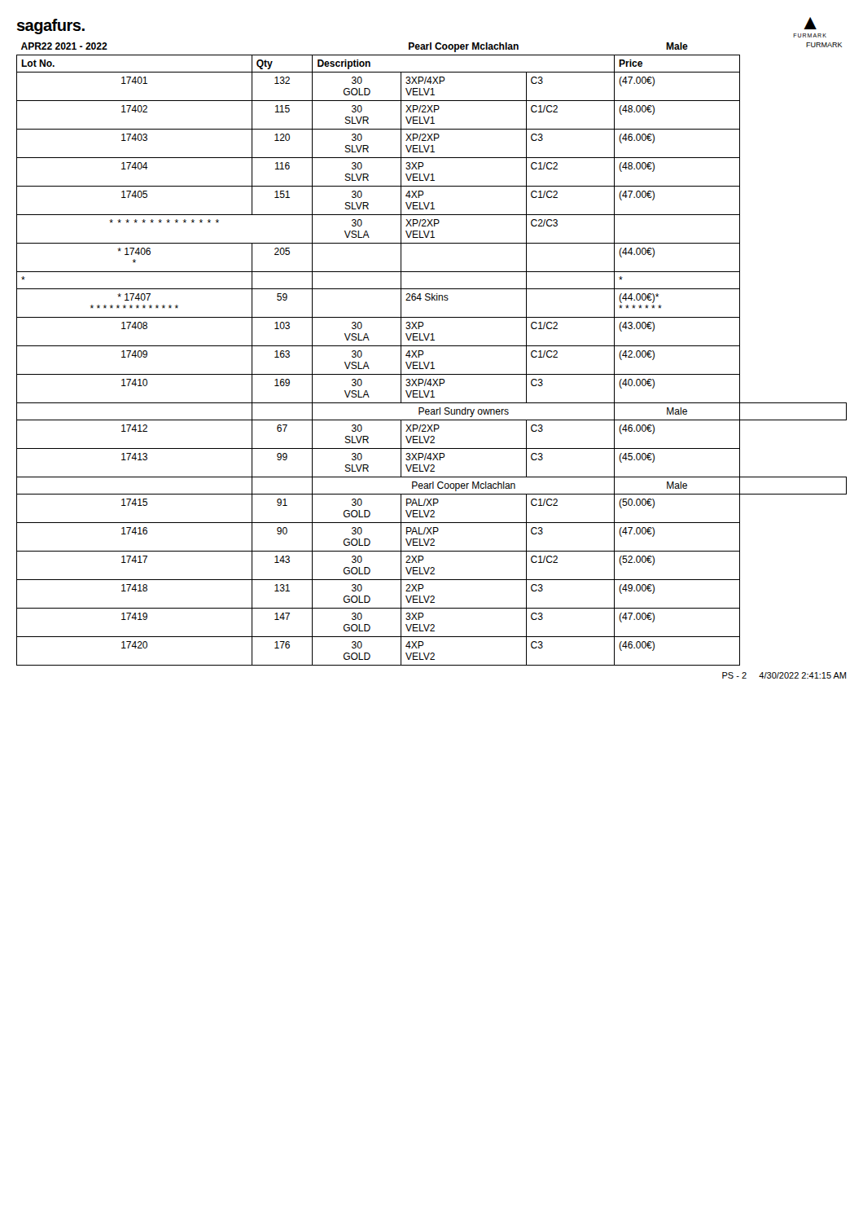sagafurs.
▲
FURMARK
| APR22 2021 - 2022 | Pearl Cooper Mclachlan | Male | FURMARK |
| --- | --- | --- | --- |
| Lot No. | Qty | Description | Price | |
| 17401 | 132 | 30 GOLD | 3XP/4XP VELV1 | C3 | (47.00€) | |
| 17402 | 115 | 30 SLVR | XP/2XP VELV1 | C1/C2 | (48.00€) | |
| 17403 | 120 | 30 SLVR | XP/2XP VELV1 | C3 | (46.00€) | |
| 17404 | 116 | 30 SLVR | 3XP VELV1 | C1/C2 | (48.00€) | |
| 17405 | 151 | 30 SLVR | 4XP VELV1 | C1/C2 | (47.00€) | |
| * * * * * * * * * * * * * * | 30 VSLA | XP/2XP VELV1 | C2/C3 | | |
| * 17406 * | 205 | | | | (44.00€) | |
| * | | | | | * | |
| * 17407 * * * * * * * * * * * * * * | 59 | | 264 Skins | | (44.00€)* * * * * * * * | |
| 17408 | 103 | 30 VSLA | 3XP VELV1 | C1/C2 | (43.00€) | |
| 17409 | 163 | 30 VSLA | 4XP VELV1 | C1/C2 | (42.00€) | |
| 17410 | 169 | 30 VSLA | 3XP/4XP VELV1 | C3 | (40.00€) | |
| | | Pearl Sundry owners | Male | |
| 17412 | 67 | 30 SLVR | XP/2XP VELV2 | C3 | (46.00€) | |
| 17413 | 99 | 30 SLVR | 3XP/4XP VELV2 | C3 | (45.00€) | |
| | | Pearl Cooper Mclachlan | Male | |
| 17415 | 91 | 30 GOLD | PAL/XP VELV2 | C1/C2 | (50.00€) | |
| 17416 | 90 | 30 GOLD | PAL/XP VELV2 | C3 | (47.00€) | |
| 17417 | 143 | 30 GOLD | 2XP VELV2 | C1/C2 | (52.00€) | |
| 17418 | 131 | 30 GOLD | 2XP VELV2 | C3 | (49.00€) | |
| 17419 | 147 | 30 GOLD | 3XP VELV2 | C3 | (47.00€) | |
| 17420 | 176 | 30 GOLD | 4XP VELV2 | C3 | (46.00€) | |
PS - 2 4/30/2022 2:41:15 AM